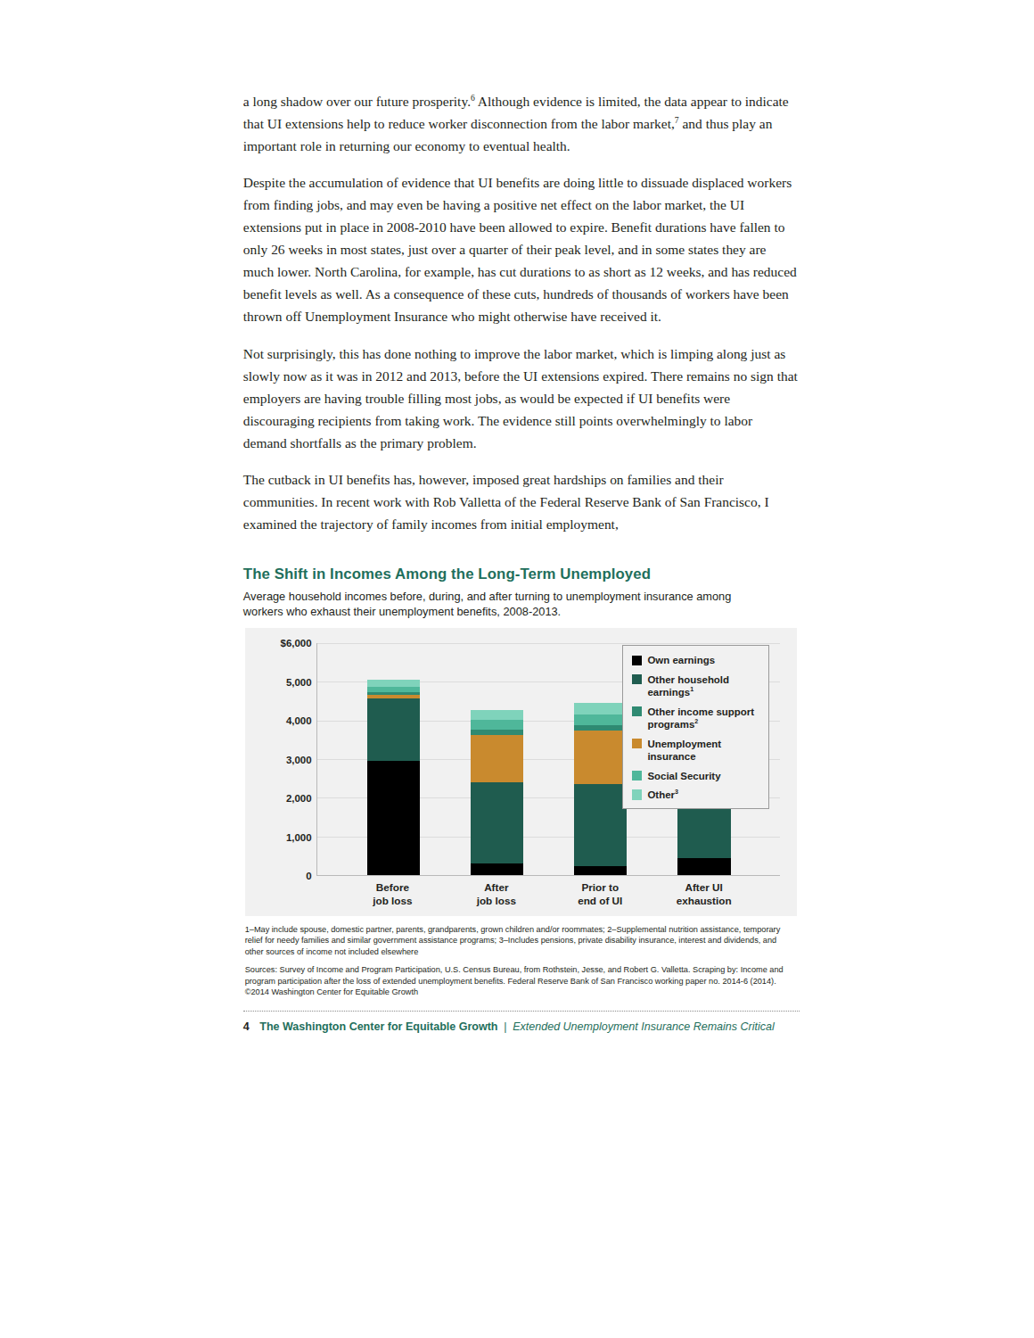a long shadow over our future prosperity.6 Although evidence is limited, the data appear to indicate that UI extensions help to reduce worker disconnection from the labor market,7 and thus play an important role in returning our economy to eventual health.
Despite the accumulation of evidence that UI benefits are doing little to dissuade displaced workers from finding jobs, and may even be having a positive net effect on the labor market, the UI extensions put in place in 2008-2010 have been allowed to expire. Benefit durations have fallen to only 26 weeks in most states, just over a quarter of their peak level, and in some states they are much lower. North Carolina, for example, has cut durations to as short as 12 weeks, and has reduced benefit levels as well. As a consequence of these cuts, hundreds of thousands of workers have been thrown off Unemployment Insurance who might otherwise have received it.
Not surprisingly, this has done nothing to improve the labor market, which is limping along just as slowly now as it was in 2012 and 2013, before the UI extensions expired. There remains no sign that employers are having trouble filling most jobs, as would be expected if UI benefits were discouraging recipients from taking work. The evidence still points overwhelmingly to labor demand shortfalls as the primary problem.
The cutback in UI benefits has, however, imposed great hardships on families and their communities. In recent work with Rob Valletta of the Federal Reserve Bank of San Francisco, I examined the trajectory of family incomes from initial employment,
The Shift in Incomes Among the Long-Term Unemployed
Average household incomes before, during, and after turning to unemployment insurance among workers who exhaust their unemployment benefits, 2008-2013.
$6,000 5,000 4,000 3,000 2,000 1,000 0
Own earnings
Other household earnings1
Other income support programs2
Unemployment insurance
Social Security
Other3
Before
job loss
After
job loss
Prior to
end of UI
After UI
exhaustion
1–May include spouse, domestic partner, parents, grandparents, grown children and/or roommates; 2–Supplemental nutrition assistance, temporary relief for needy families and similar government assistance programs; 3–Includes pensions, private disability insurance, interest and dividends, and other sources of income not included elsewhere
Sources: Survey of Income and Program Participation, U.S. Census Bureau, from Rothstein, Jesse, and Robert G. Valletta. Scraping by: Income and program participation after the loss of extended unemployment benefits. Federal Reserve Bank of San Francisco working paper no. 2014-6 (2014). ©2014 Washington Center for Equitable Growth
4 The Washington Center for Equitable Growth | Extended Unemployment Insurance Remains Critical